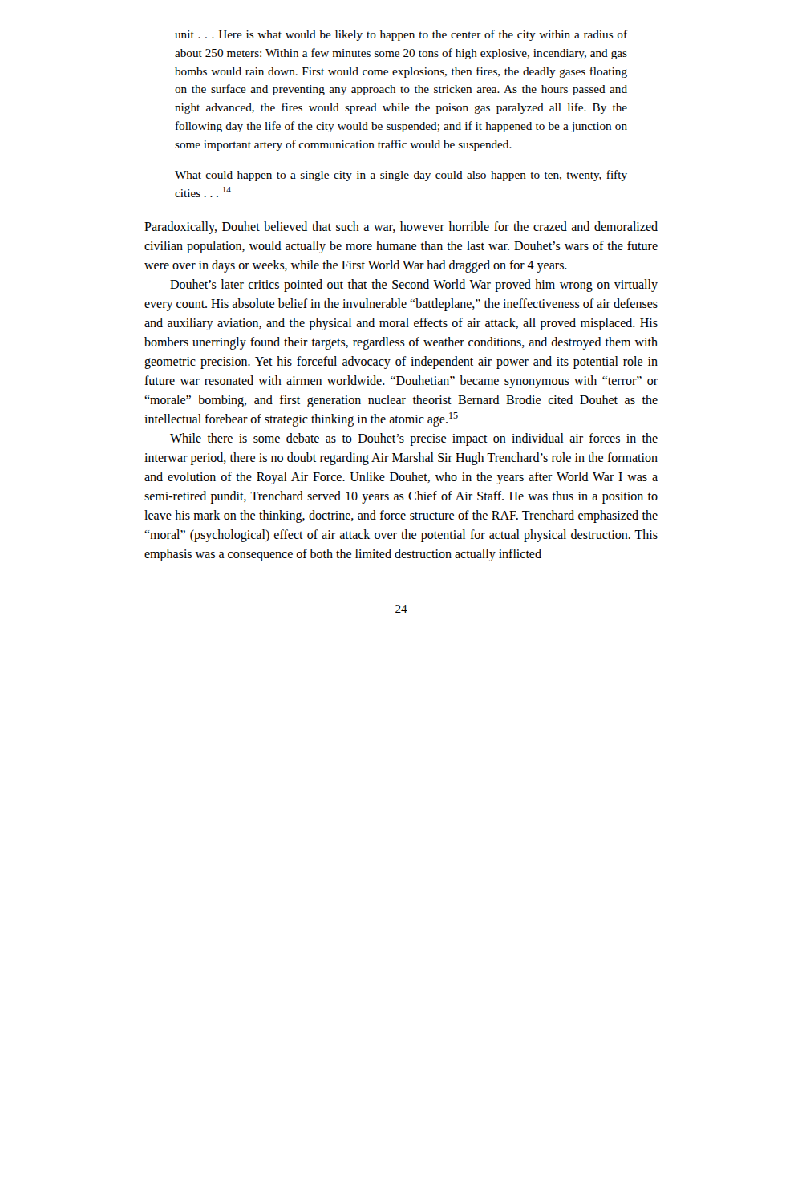unit . . . Here is what would be likely to happen to the center of the city within a radius of about 250 meters: Within a few minutes some 20 tons of high explosive, incendiary, and gas bombs would rain down. First would come explosions, then fires, the deadly gases floating on the surface and preventing any approach to the stricken area. As the hours passed and night advanced, the fires would spread while the poison gas paralyzed all life. By the following day the life of the city would be suspended; and if it happened to be a junction on some important artery of communication traffic would be suspended.
What could happen to a single city in a single day could also happen to ten, twenty, fifty cities . . . 14
Paradoxically, Douhet believed that such a war, however horrible for the crazed and demoralized civilian population, would actually be more humane than the last war. Douhet’s wars of the future were over in days or weeks, while the First World War had dragged on for 4 years.
Douhet’s later critics pointed out that the Second World War proved him wrong on virtually every count. His absolute belief in the invulnerable “battleplane,” the ineffectiveness of air defenses and auxiliary aviation, and the physical and moral effects of air attack, all proved misplaced. His bombers unerringly found their targets, regardless of weather conditions, and destroyed them with geometric precision. Yet his forceful advocacy of independent air power and its potential role in future war resonated with airmen worldwide. “Douhetian” became synonymous with “terror” or “morale” bombing, and first generation nuclear theorist Bernard Brodie cited Douhet as the intellectual forebear of strategic thinking in the atomic age.15
While there is some debate as to Douhet’s precise impact on individual air forces in the interwar period, there is no doubt regarding Air Marshal Sir Hugh Trenchard’s role in the formation and evolution of the Royal Air Force. Unlike Douhet, who in the years after World War I was a semi-retired pundit, Trenchard served 10 years as Chief of Air Staff. He was thus in a position to leave his mark on the thinking, doctrine, and force structure of the RAF. Trenchard emphasized the “moral” (psychological) effect of air attack over the potential for actual physical destruction. This emphasis was a consequence of both the limited destruction actually inflicted
24